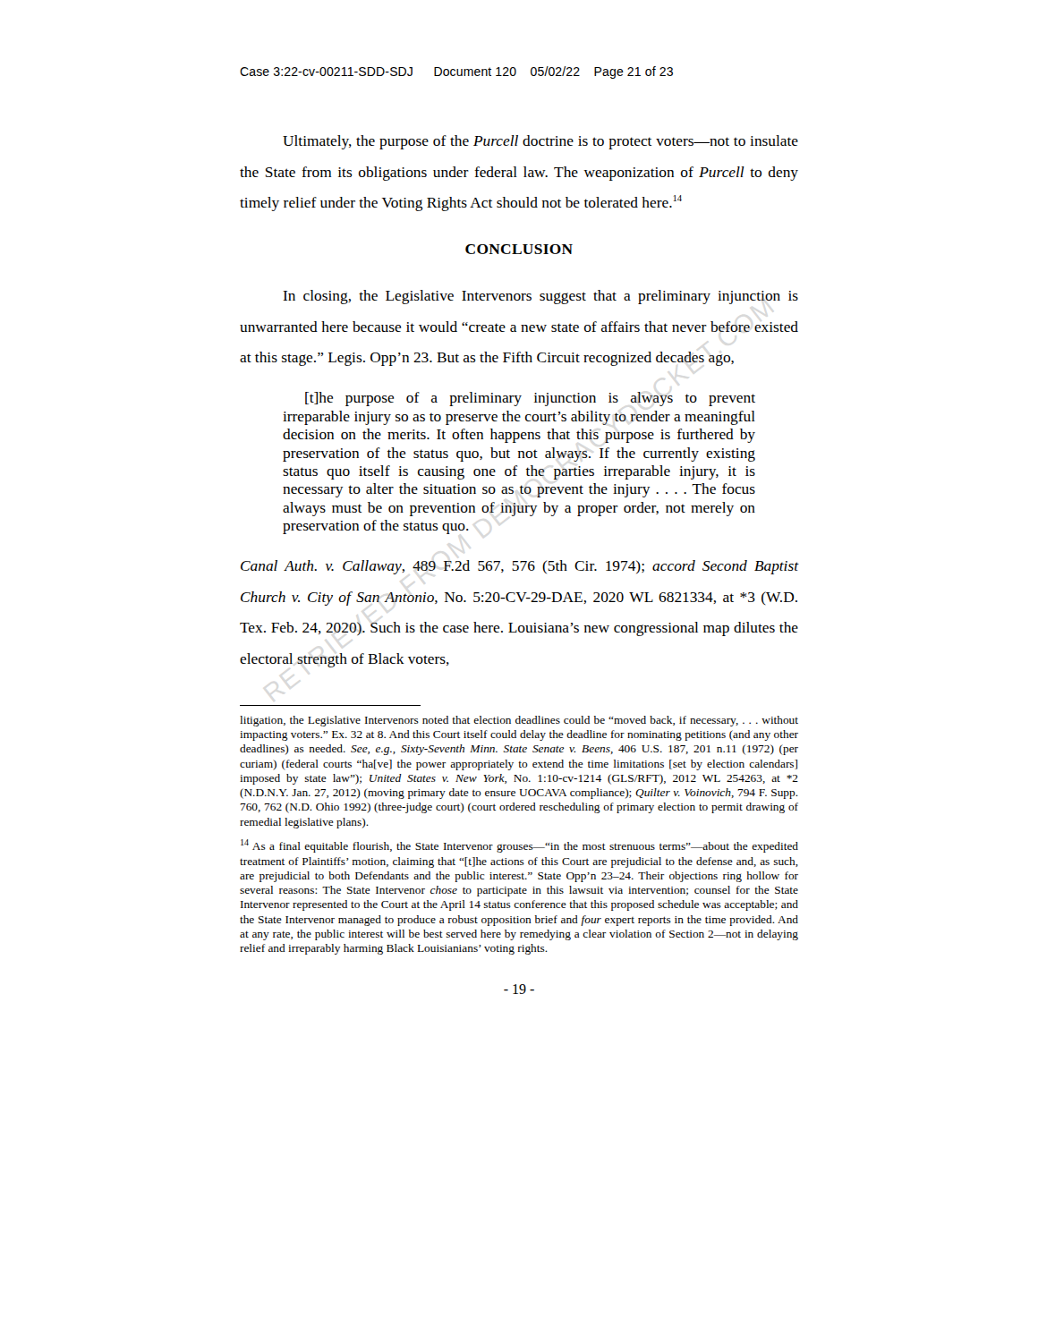RETRIEVED FROM DEMOCRACYDOCKET.COM
Case 3:22-cv-00211-SDD-SDJ Document 120 05/02/22 Page 21 of 23
Ultimately, the purpose of the Purcell doctrine is to protect voters—not to insulate the State from its obligations under federal law. The weaponization of Purcell to deny timely relief under the Voting Rights Act should not be tolerated here.14
CONCLUSION
In closing, the Legislative Intervenors suggest that a preliminary injunction is unwarranted here because it would “create a new state of affairs that never before existed at this stage.” Legis. Opp’n 23. But as the Fifth Circuit recognized decades ago,
[t]he purpose of a preliminary injunction is always to prevent irreparable injury so as to preserve the court’s ability to render a meaningful decision on the merits. It often happens that this purpose is furthered by preservation of the status quo, but not always. If the currently existing status quo itself is causing one of the parties irreparable injury, it is necessary to alter the situation so as to prevent the injury . . . . The focus always must be on prevention of injury by a proper order, not merely on preservation of the status quo.
Canal Auth. v. Callaway, 489 F.2d 567, 576 (5th Cir. 1974); accord Second Baptist Church v. City of San Antonio, No. 5:20-CV-29-DAE, 2020 WL 6821334, at *3 (W.D. Tex. Feb. 24, 2020). Such is the case here. Louisiana’s new congressional map dilutes the electoral strength of Black voters,
litigation, the Legislative Intervenors noted that election deadlines could be “moved back, if necessary, . . . without impacting voters.” Ex. 32 at 8. And this Court itself could delay the deadline for nominating petitions (and any other deadlines) as needed. See, e.g., Sixty-Seventh Minn. State Senate v. Beens, 406 U.S. 187, 201 n.11 (1972) (per curiam) (federal courts “ha[ve] the power appropriately to extend the time limitations [set by election calendars] imposed by state law”); United States v. New York, No. 1:10-cv-1214 (GLS/RFT), 2012 WL 254263, at *2 (N.D.N.Y. Jan. 27, 2012) (moving primary date to ensure UOCAVA compliance); Quilter v. Voinovich, 794 F. Supp. 760, 762 (N.D. Ohio 1992) (three-judge court) (court ordered rescheduling of primary election to permit drawing of remedial legislative plans).
14 As a final equitable flourish, the State Intervenor grouses—“in the most strenuous terms”—about the expedited treatment of Plaintiffs’ motion, claiming that “[t]he actions of this Court are prejudicial to the defense and, as such, are prejudicial to both Defendants and the public interest.” State Opp’n 23–24. Their objections ring hollow for several reasons: The State Intervenor chose to participate in this lawsuit via intervention; counsel for the State Intervenor represented to the Court at the April 14 status conference that this proposed schedule was acceptable; and the State Intervenor managed to produce a robust opposition brief and four expert reports in the time provided. And at any rate, the public interest will be best served here by remedying a clear violation of Section 2—not in delaying relief and irreparably harming Black Louisianians’ voting rights.
- 19 -